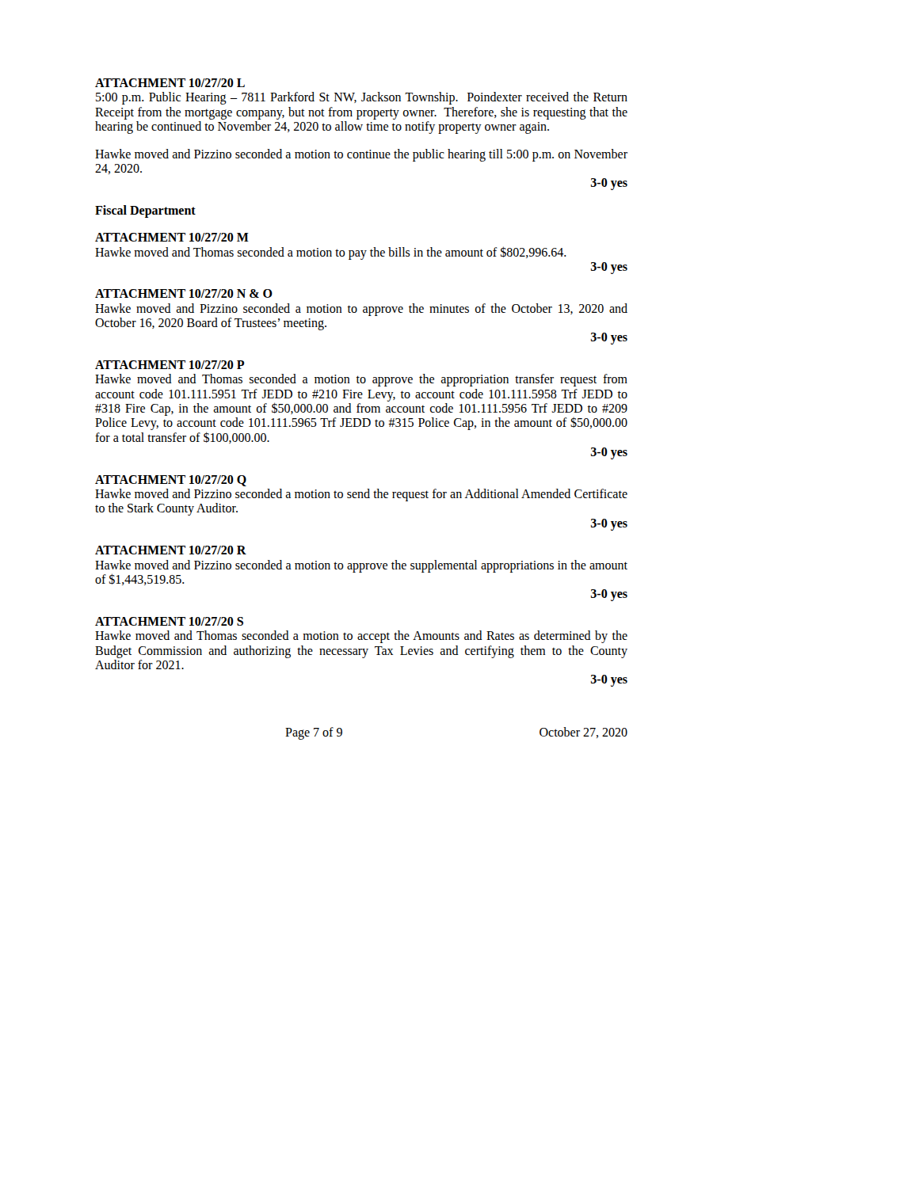ATTACHMENT 10/27/20 L
5:00 p.m. Public Hearing – 7811 Parkford St NW, Jackson Township. Poindexter received the Return Receipt from the mortgage company, but not from property owner. Therefore, she is requesting that the hearing be continued to November 24, 2020 to allow time to notify property owner again.
Hawke moved and Pizzino seconded a motion to continue the public hearing till 5:00 p.m. on November 24, 2020.
3-0 yes
Fiscal Department
ATTACHMENT 10/27/20 M
Hawke moved and Thomas seconded a motion to pay the bills in the amount of $802,996.64.
3-0 yes
ATTACHMENT 10/27/20 N & O
Hawke moved and Pizzino seconded a motion to approve the minutes of the October 13, 2020 and October 16, 2020 Board of Trustees’ meeting.
3-0 yes
ATTACHMENT 10/27/20 P
Hawke moved and Thomas seconded a motion to approve the appropriation transfer request from account code 101.111.5951 Trf JEDD to #210 Fire Levy, to account code 101.111.5958 Trf JEDD to #318 Fire Cap, in the amount of $50,000.00 and from account code 101.111.5956 Trf JEDD to #209 Police Levy, to account code 101.111.5965 Trf JEDD to #315 Police Cap, in the amount of $50,000.00 for a total transfer of $100,000.00.
3-0 yes
ATTACHMENT 10/27/20 Q
Hawke moved and Pizzino seconded a motion to send the request for an Additional Amended Certificate to the Stark County Auditor.
3-0 yes
ATTACHMENT 10/27/20 R
Hawke moved and Pizzino seconded a motion to approve the supplemental appropriations in the amount of $1,443,519.85.
3-0 yes
ATTACHMENT 10/27/20 S
Hawke moved and Thomas seconded a motion to accept the Amounts and Rates as determined by the Budget Commission and authorizing the necessary Tax Levies and certifying them to the County Auditor for 2021.
3-0 yes
Page 7 of 9 October 27, 2020